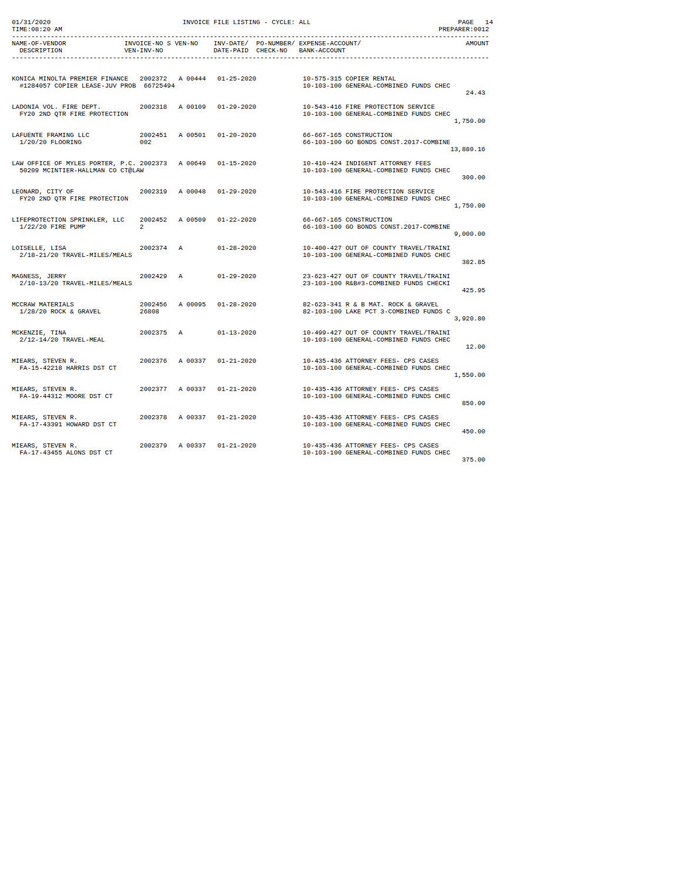01/31/2020 INVOICE FILE LISTING - CYCLE: ALL PAGE 14 TIME:08:20 AM PREPARER:0012 --------------------------------------------------------------------------------------------------------------------------- NAME-OF-VENDOR INVOICE-NO S VEN-NO INV-DATE/ PO-NUMBER/ EXPENSE-ACCOUNT/ AMOUNT DESCRIPTION VEN-INV-NO DATE-PAID CHECK-NO BANK-ACCOUNT --------------------------------------------------------------------------------------------------------------------------- KONICA MINOLTA PREMIER FINANCE 2002372 A 00444 01-25-2020 10-575-315 COPIER RENTAL #1284057 COPIER LEASE-JUV PROB 66725494 10-103-100 GENERAL-COMBINED FUNDS CHEC 24.43 LADONIA VOL. FIRE DEPT. 2002318 A 00109 01-29-2020 10-543-416 FIRE PROTECTION SERVICE FY20 2ND QTR FIRE PROTECTION 10-103-100 GENERAL-COMBINED FUNDS CHEC 1,750.00 LAFUENTE FRAMING LLC 2002451 A 00501 01-20-2020 66-667-165 CONSTRUCTION 1/20/20 FLOORING 002 66-103-100 GO BONDS CONST.2017-COMBINE 13,880.16 LAW OFFICE OF MYLES PORTER, P.C. 2002373 A 00649 01-15-2020 10-410-424 INDIGENT ATTORNEY FEES 50209 MCINTIER-HALLMAN CO CT@LAW 10-103-100 GENERAL-COMBINED FUNDS CHEC 300.00 LEONARD, CITY OF 2002319 A 00048 01-29-2020 10-543-416 FIRE PROTECTION SERVICE FY20 2ND QTR FIRE PROTECTION 10-103-100 GENERAL-COMBINED FUNDS CHEC 1,750.00 LIFEPROTECTION SPRINKLER, LLC 2002452 A 00509 01-22-2020 66-667-165 CONSTRUCTION 1/22/20 FIRE PUMP 2 66-103-100 GO BONDS CONST.2017-COMBINE 9,000.00 LOISELLE, LISA 2002374 A 01-28-2020 10-400-427 OUT OF COUNTY TRAVEL/TRAINI 2/18-21/20 TRAVEL-MILES/MEALS 10-103-100 GENERAL-COMBINED FUNDS CHEC 382.85 MAGNESS, JERRY 2002429 A 01-29-2020 23-623-427 OUT OF COUNTY TRAVEL/TRAINI 2/10-13/20 TRAVEL-MILES/MEALS 23-103-100 R&B#3-COMBINED FUNDS CHECKI 425.95 MCCRAW MATERIALS 2002456 A 00095 01-28-2020 82-623-341 R & B MAT. ROCK & GRAVEL 1/28/20 ROCK & GRAVEL 26808 82-103-100 LAKE PCT 3-COMBINED FUNDS C 3,920.80 MCKENZIE, TINA 2002375 A 01-13-2020 10-499-427 OUT OF COUNTY TRAVEL/TRAINI 2/12-14/20 TRAVEL-MEAL 10-103-100 GENERAL-COMBINED FUNDS CHEC 12.00 MIEARS, STEVEN R. 2002376 A 00337 01-21-2020 10-435-436 ATTORNEY FEES- CPS CASES FA-15-42218 HARRIS DST CT 10-103-100 GENERAL-COMBINED FUNDS CHEC 1,550.00 MIEARS, STEVEN R. 2002377 A 00337 01-21-2020 10-435-436 ATTORNEY FEES- CPS CASES FA-19-44312 MOORE DST CT 10-103-100 GENERAL-COMBINED FUNDS CHEC 850.00 MIEARS, STEVEN R. 2002378 A 00337 01-21-2020 10-435-436 ATTORNEY FEES- CPS CASES FA-17-43391 HOWARD DST CT 10-103-100 GENERAL-COMBINED FUNDS CHEC 450.00 MIEARS, STEVEN R. 2002379 A 00337 01-21-2020 10-435-436 ATTORNEY FEES- CPS CASES FA-17-43455 ALONS DST CT 10-103-100 GENERAL-COMBINED FUNDS CHEC 375.00